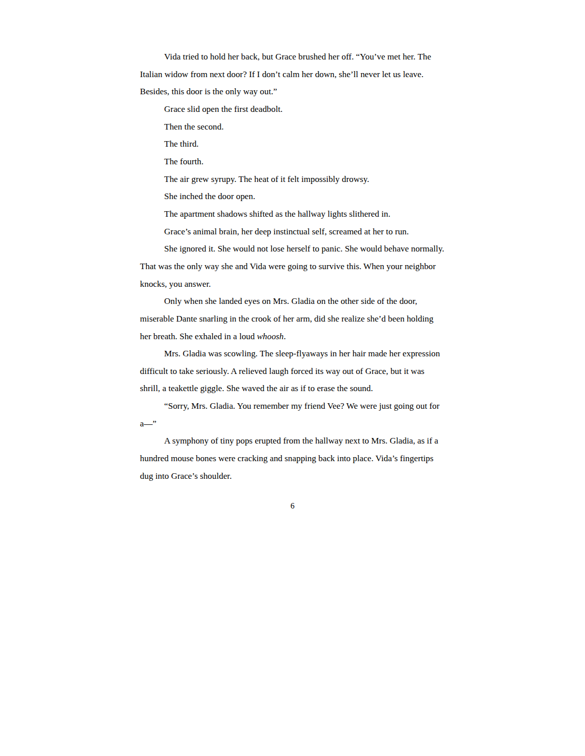Vida tried to hold her back, but Grace brushed her off. “You’ve met her. The Italian widow from next door? If I don’t calm her down, she’ll never let us leave. Besides, this door is the only way out.”
Grace slid open the first deadbolt.
Then the second.
The third.
The fourth.
The air grew syrupy. The heat of it felt impossibly drowsy.
She inched the door open.
The apartment shadows shifted as the hallway lights slithered in.
Grace’s animal brain, her deep instinctual self, screamed at her to run.
She ignored it. She would not lose herself to panic. She would behave normally. That was the only way she and Vida were going to survive this. When your neighbor knocks, you answer.
Only when she landed eyes on Mrs. Gladia on the other side of the door, miserable Dante snarling in the crook of her arm, did she realize she’d been holding her breath. She exhaled in a loud whoosh.
Mrs. Gladia was scowling. The sleep-flyaways in her hair made her expression difficult to take seriously. A relieved laugh forced its way out of Grace, but it was shrill, a teakettle giggle. She waved the air as if to erase the sound.
“Sorry, Mrs. Gladia. You remember my friend Vee? We were just going out for a—”
A symphony of tiny pops erupted from the hallway next to Mrs. Gladia, as if a hundred mouse bones were cracking and snapping back into place. Vida’s fingertips dug into Grace’s shoulder.
6